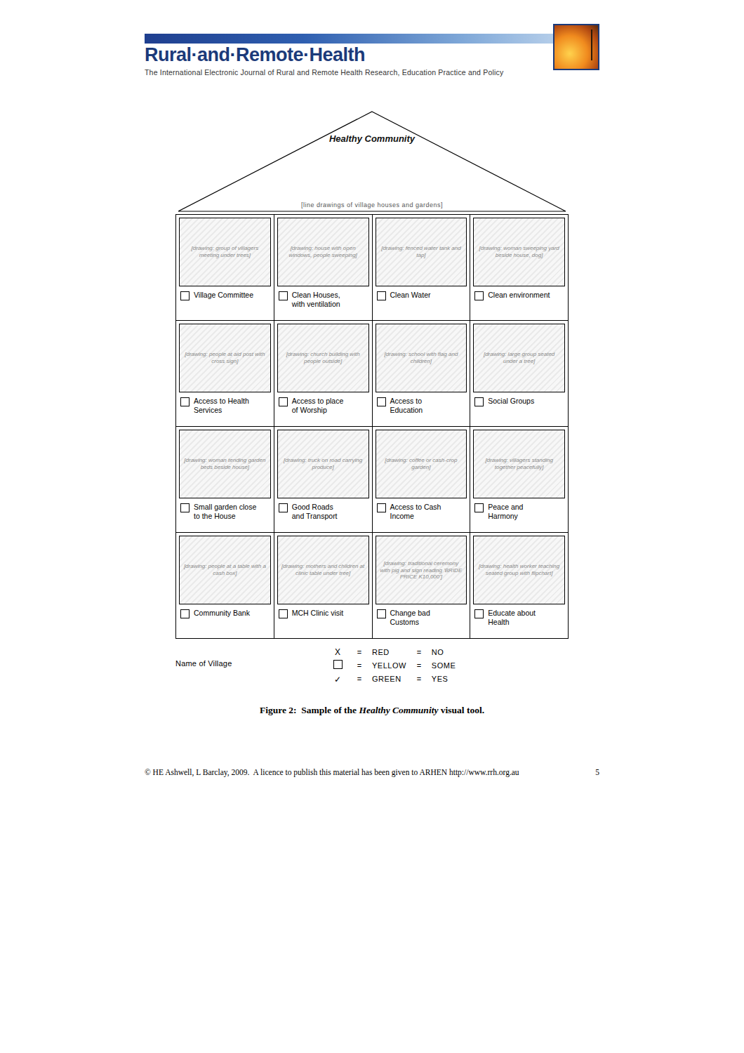Rural·and·Remote·Health
The International Electronic Journal of Rural and Remote Health Research, Education Practice and Policy
Healthy Community
[line drawings of village houses and gardens]
| Village Committee | Clean Houses, with ventilation | Clean Water | Clean environment |
| Access to Health Services | Access to place of Worship | Access to Education | Social Groups |
| Small garden close to the House | Good Roads and Transport | Access to Cash Income | Peace and Harmony |
| Community Bank | MCH Clinic visit | Change bad Customs | Educate about Health |
Name of Village
| X | = | RED | = | NO |
| | = | YELLOW | = | SOME |
| ✓ | = | GREEN | = | YES |
Figure 2: Sample of the Healthy Community visual tool.
© HE Ashwell, L Barclay, 2009. A licence to publish this material has been given to ARHEN http://www.rrh.org.au
5